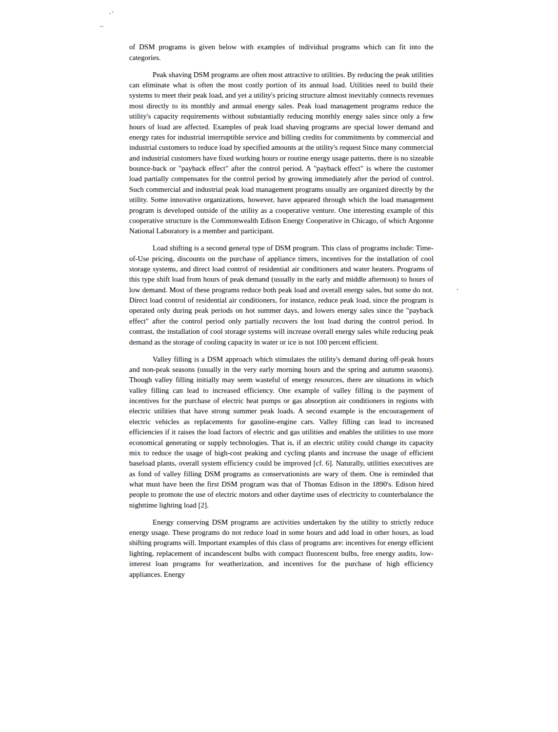.· ..
of DSM programs is given below with examples of individual programs which can fit into the categories.
Peak shaving DSM programs are often most attractive to utilities. By reducing the peak utilities can eliminate what is often the most costly portion of its annual load. Utilities need to build their systems to meet their peak load, and yet a utility's pricing structure almost inevitably connects revenues most directly to its monthly and annual energy sales. Peak load management programs reduce the utility's capacity requirements without substantially reducing monthly energy sales since only a few hours of load are affected. Examples of peak load shaving programs are special lower demand and energy rates for industrial interruptible service and billing credits for commitments by commercial and industrial customers to reduce load by specified amounts at the utility's request Since many commercial and industrial customers have fixed working hours or routine energy usage patterns, there is no sizeable bounce-back or "payback effect" after the control period. A "payback effect" is where the customer load partially compensates for the control period by growing immediately after the period of control. Such commercial and industrial peak load management programs usually are organized directly by the utility. Some innovative organizations, however, have appeared through which the load management program is developed outside of the utility as a cooperative venture. One interesting example of this cooperative structure is the Commonwealth Edison Energy Cooperative in Chicago, of which Argonne National Laboratory is a member and participant.
Load shifting is a second general type of DSM program. This class of programs include: Time-of-Use pricing, discounts on the purchase of appliance timers, incentives for the installation of cool storage systems, and direct load control of residential air conditioners and water heaters. Programs of this type shift load from hours of peak demand (usually in the early and middle afternoon) to hours of low demand. Most of these programs reduce both peak load and overall energy sales, but some do not. Direct load control of residential air conditioners, for instance, reduce peak load, since the program is operated only during peak periods on hot summer days, and lowers energy sales since the "payback effect" after the control period only partially recovers the lost load during the control period. In contrast, the installation of cool storage systems will increase overall energy sales while reducing peak demand as the storage of cooling capacity in water or ice is not 100 percent efficient.
Valley filling is a DSM approach which stimulates the utility's demand during off-peak hours and non-peak seasons (usually in the very early morning hours and the spring and autumn seasons). Though valley filling initially may seem wasteful of energy resources, there are situations in which valley filling can lead to increased efficiency. One example of valley filling is the payment of incentives for the purchase of electric heat pumps or gas absorption air conditioners in regions with electric utilities that have strong summer peak loads. A second example is the encouragement of electric vehicles as replacements for gasoline-engine cars. Valley filling can lead to increased efficiencies if it raises the load factors of electric and gas utilities and enables the utilities to use more economical generating or supply technologies. That is, if an electric utility could change its capacity mix to reduce the usage of high-cost peaking and cycling plants and increase the usage of efficient baseload plants, overall system efficiency could be improved [cf. 6]. Naturally, utilities executives are as fond of valley filling DSM programs as conservationists are wary of them. One is reminded that what must have been the first DSM program was that of Thomas Edison in the 1890's. Edison hired people to promote the use of electric motors and other daytime uses of electricity to counterbalance the nighttime lighting load [2].
Energy conserving DSM programs are activities undertaken by the utility to strictly reduce energy usage. These programs do not reduce load in some hours and add load in other hours, as load shifting programs will. Important examples of this class of programs are: incentives for energy efficient lighting, replacement of incandescent bulbs with compact fluorescent bulbs, free energy audits, low-interest loan programs for weatherization, and incentives for the purchase of high efficiency appliances. Energy
.